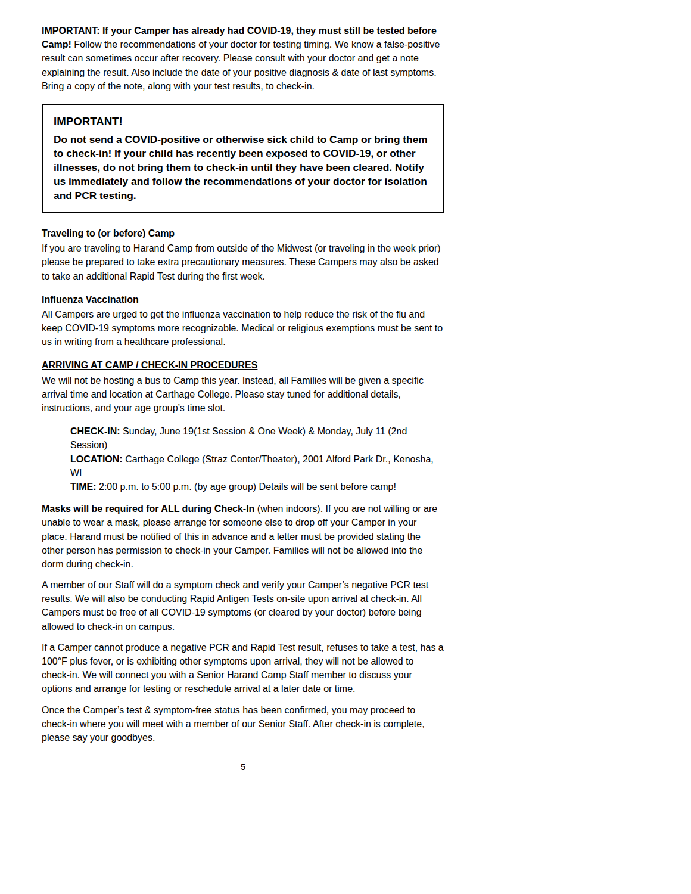IMPORTANT: If your Camper has already had COVID-19, they must still be tested before Camp! Follow the recommendations of your doctor for testing timing. We know a false-positive result can sometimes occur after recovery. Please consult with your doctor and get a note explaining the result. Also include the date of your positive diagnosis & date of last symptoms. Bring a copy of the note, along with your test results, to check-in.
IMPORTANT!
Do not send a COVID-positive or otherwise sick child to Camp or bring them to check-in! If your child has recently been exposed to COVID-19, or other illnesses, do not bring them to check-in until they have been cleared. Notify us immediately and follow the recommendations of your doctor for isolation and PCR testing.
Traveling to (or before) Camp
If you are traveling to Harand Camp from outside of the Midwest (or traveling in the week prior) please be prepared to take extra precautionary measures. These Campers may also be asked to take an additional Rapid Test during the first week.
Influenza Vaccination
All Campers are urged to get the influenza vaccination to help reduce the risk of the flu and keep COVID-19 symptoms more recognizable. Medical or religious exemptions must be sent to us in writing from a healthcare professional.
ARRIVING AT CAMP / CHECK-IN PROCEDURES
We will not be hosting a bus to Camp this year. Instead, all Families will be given a specific arrival time and location at Carthage College. Please stay tuned for additional details, instructions, and your age group’s time slot.
CHECK-IN: Sunday, June 19(1st Session & One Week) & Monday, July 11 (2nd Session)
LOCATION: Carthage College (Straz Center/Theater), 2001 Alford Park Dr., Kenosha, WI
TIME: 2:00 p.m. to 5:00 p.m. (by age group) Details will be sent before camp!
Masks will be required for ALL during Check-In (when indoors). If you are not willing or are unable to wear a mask, please arrange for someone else to drop off your Camper in your place. Harand must be notified of this in advance and a letter must be provided stating the other person has permission to check-in your Camper. Families will not be allowed into the dorm during check-in.
A member of our Staff will do a symptom check and verify your Camper’s negative PCR test results. We will also be conducting Rapid Antigen Tests on-site upon arrival at check-in. All Campers must be free of all COVID-19 symptoms (or cleared by your doctor) before being allowed to check-in on campus.
If a Camper cannot produce a negative PCR and Rapid Test result, refuses to take a test, has a 100°F plus fever, or is exhibiting other symptoms upon arrival, they will not be allowed to check-in. We will connect you with a Senior Harand Camp Staff member to discuss your options and arrange for testing or reschedule arrival at a later date or time.
Once the Camper’s test & symptom-free status has been confirmed, you may proceed to check-in where you will meet with a member of our Senior Staff. After check-in is complete, please say your goodbyes.
5